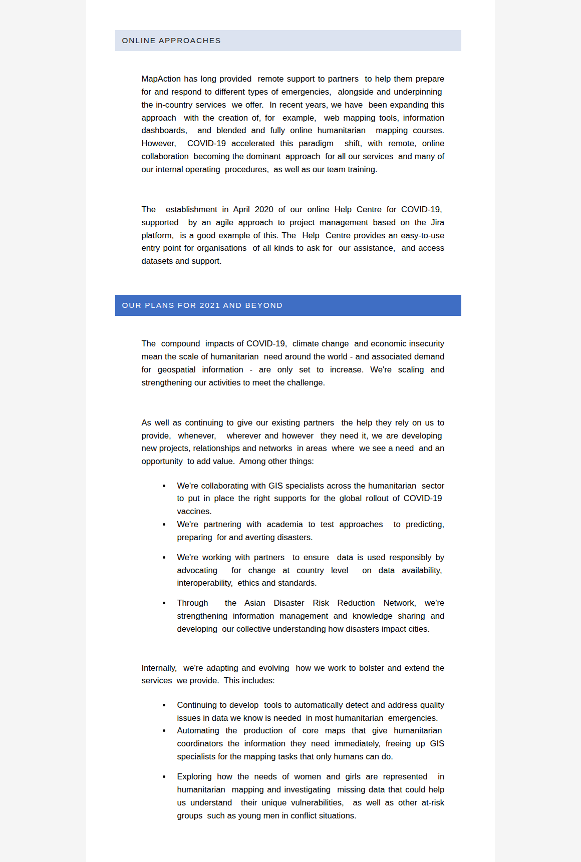ONLINE APPROACHES
MapAction has long provided remote support to partners to help them prepare for and respond to different types of emergencies, alongside and underpinning the in-country services we offer. In recent years, we have been expanding this approach with the creation of, for example, web mapping tools, information dashboards, and blended and fully online humanitarian mapping courses. However, COVID-19 accelerated this paradigm shift, with remote, online collaboration becoming the dominant approach for all our services and many of our internal operating procedures, as well as our team training.
The establishment in April 2020 of our online Help Centre for COVID-19, supported by an agile approach to project management based on the Jira platform, is a good example of this. The Help Centre provides an easy-to-use entry point for organisations of all kinds to ask for our assistance, and access datasets and support.
OUR PLANS FOR 2021 AND BEYOND
The compound impacts of COVID-19, climate change and economic insecurity mean the scale of humanitarian need around the world - and associated demand for geospatial information - are only set to increase. We're scaling and strengthening our activities to meet the challenge.
As well as continuing to give our existing partners the help they rely on us to provide, whenever, wherever and however they need it, we are developing new projects, relationships and networks in areas where we see a need and an opportunity to add value. Among other things:
We're collaborating with GIS specialists across the humanitarian sector to put in place the right supports for the global rollout of COVID-19 vaccines.
We're partnering with academia to test approaches to predicting, preparing for and averting disasters.
We're working with partners to ensure data is used responsibly by advocating for change at country level on data availability, interoperability, ethics and standards.
Through the Asian Disaster Risk Reduction Network, we're strengthening information management and knowledge sharing and developing our collective understanding how disasters impact cities.
Internally, we're adapting and evolving how we work to bolster and extend the services we provide. This includes:
Continuing to develop tools to automatically detect and address quality issues in data we know is needed in most humanitarian emergencies.
Automating the production of core maps that give humanitarian coordinators the information they need immediately, freeing up GIS specialists for the mapping tasks that only humans can do.
Exploring how the needs of women and girls are represented in humanitarian mapping and investigating missing data that could help us understand their unique vulnerabilities, as well as other at-risk groups such as young men in conflict situations.